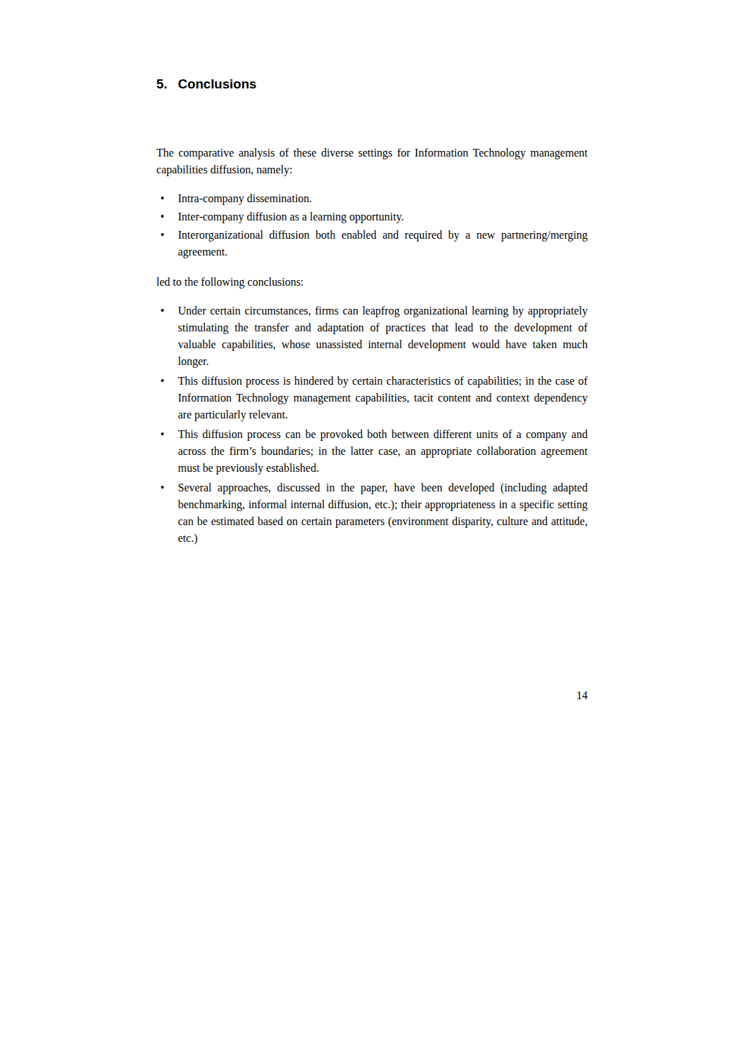5. Conclusions
The comparative analysis of these diverse settings for Information Technology management capabilities diffusion, namely:
Intra-company dissemination.
Inter-company diffusion as a learning opportunity.
Interorganizational diffusion both enabled and required by a new partnering/merging agreement.
led to the following conclusions:
Under certain circumstances, firms can leapfrog organizational learning by appropriately stimulating the transfer and adaptation of practices that lead to the development of valuable capabilities, whose unassisted internal development would have taken much longer.
This diffusion process is hindered by certain characteristics of capabilities; in the case of Information Technology management capabilities, tacit content and context dependency are particularly relevant.
This diffusion process can be provoked both between different units of a company and across the firm’s boundaries; in the latter case, an appropriate collaboration agreement must be previously established.
Several approaches, discussed in the paper, have been developed (including adapted benchmarking, informal internal diffusion, etc.); their appropriateness in a specific setting can be estimated based on certain parameters (environment disparity, culture and attitude, etc.)
14